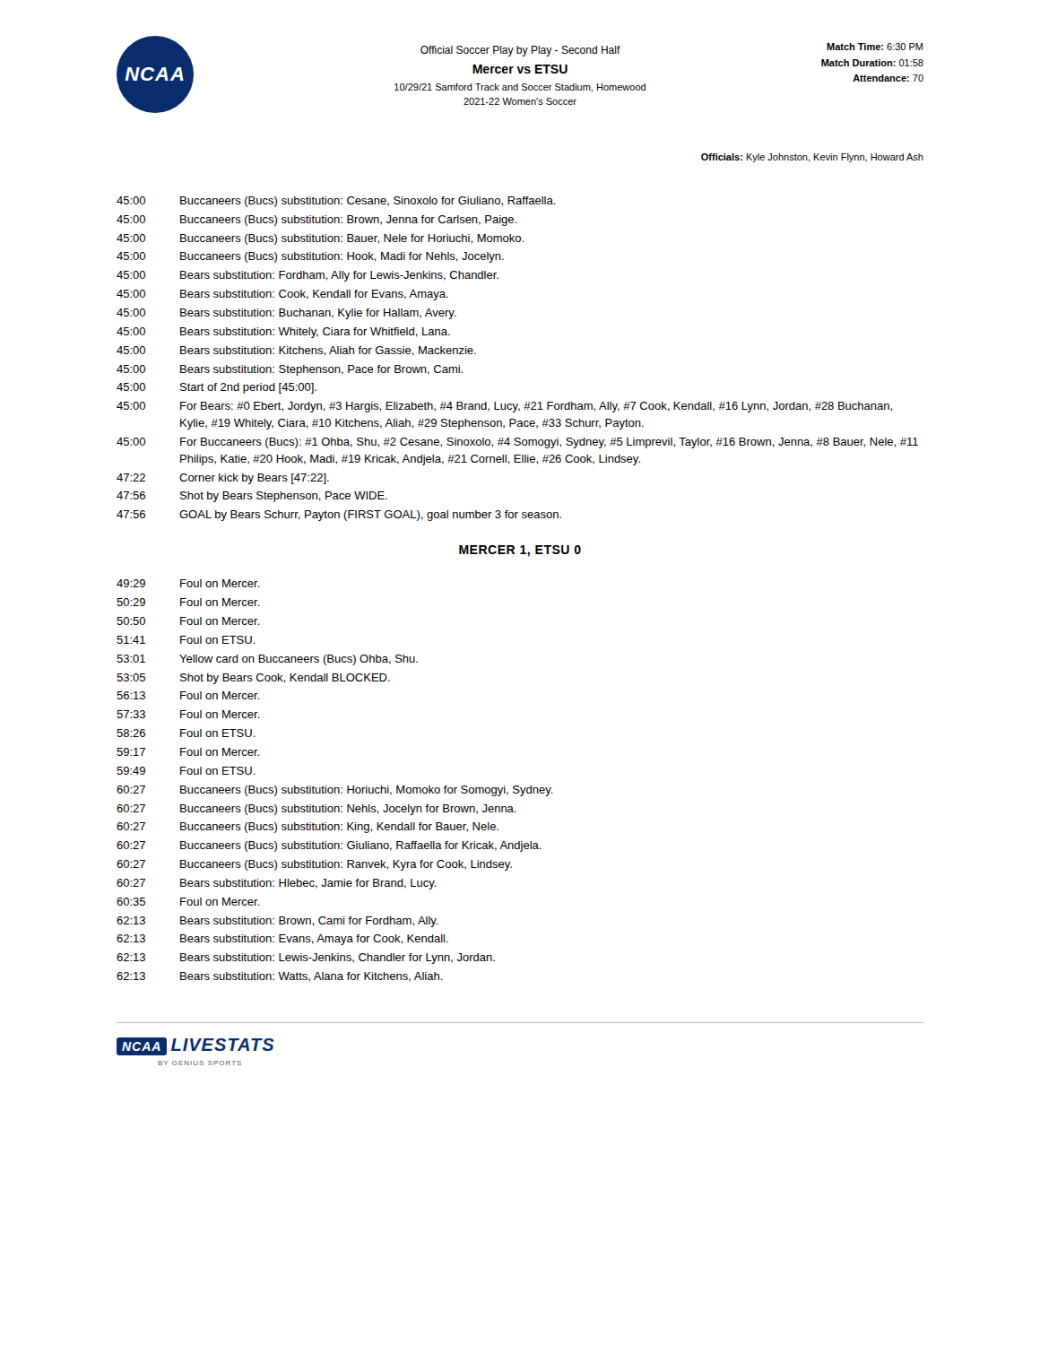NCAA
Match Time: 6:30 PM
Match Duration: 01:58
Attendance: 70
Official Soccer Play by Play - Second Half
Mercer vs ETSU
10/29/21 Samford Track and Soccer Stadium, Homewood
2021-22 Women's Soccer
Officials: Kyle Johnston, Kevin Flynn, Howard Ash
| 45:00 | Buccaneers (Bucs) substitution: Cesane, Sinoxolo for Giuliano, Raffaella. |
| 45:00 | Buccaneers (Bucs) substitution: Brown, Jenna for Carlsen, Paige. |
| 45:00 | Buccaneers (Bucs) substitution: Bauer, Nele for Horiuchi, Momoko. |
| 45:00 | Buccaneers (Bucs) substitution: Hook, Madi for Nehls, Jocelyn. |
| 45:00 | Bears substitution: Fordham, Ally for Lewis-Jenkins, Chandler. |
| 45:00 | Bears substitution: Cook, Kendall for Evans, Amaya. |
| 45:00 | Bears substitution: Buchanan, Kylie for Hallam, Avery. |
| 45:00 | Bears substitution: Whitely, Ciara for Whitfield, Lana. |
| 45:00 | Bears substitution: Kitchens, Aliah for Gassie, Mackenzie. |
| 45:00 | Bears substitution: Stephenson, Pace for Brown, Cami. |
| 45:00 | Start of 2nd period [45:00]. |
| 45:00 | For Bears: #0 Ebert, Jordyn, #3 Hargis, Elizabeth, #4 Brand, Lucy, #21 Fordham, Ally, #7 Cook, Kendall, #16 Lynn, Jordan, #28 Buchanan, Kylie, #19 Whitely, Ciara, #10 Kitchens, Aliah, #29 Stephenson, Pace, #33 Schurr, Payton. |
| 45:00 | For Buccaneers (Bucs): #1 Ohba, Shu, #2 Cesane, Sinoxolo, #4 Somogyi, Sydney, #5 Limprevil, Taylor, #16 Brown, Jenna, #8 Bauer, Nele, #11 Philips, Katie, #20 Hook, Madi, #19 Kricak, Andjela, #21 Cornell, Ellie, #26 Cook, Lindsey. |
| 47:22 | Corner kick by Bears [47:22]. |
| 47:56 | Shot by Bears Stephenson, Pace WIDE. |
| 47:56 | GOAL by Bears Schurr, Payton (FIRST GOAL), goal number 3 for season. |
MERCER 1, ETSU 0
| 49:29 | Foul on Mercer. |
| 50:29 | Foul on Mercer. |
| 50:50 | Foul on Mercer. |
| 51:41 | Foul on ETSU. |
| 53:01 | Yellow card on Buccaneers (Bucs) Ohba, Shu. |
| 53:05 | Shot by Bears Cook, Kendall BLOCKED. |
| 56:13 | Foul on Mercer. |
| 57:33 | Foul on Mercer. |
| 58:26 | Foul on ETSU. |
| 59:17 | Foul on Mercer. |
| 59:49 | Foul on ETSU. |
| 60:27 | Buccaneers (Bucs) substitution: Horiuchi, Momoko for Somogyi, Sydney. |
| 60:27 | Buccaneers (Bucs) substitution: Nehls, Jocelyn for Brown, Jenna. |
| 60:27 | Buccaneers (Bucs) substitution: King, Kendall for Bauer, Nele. |
| 60:27 | Buccaneers (Bucs) substitution: Giuliano, Raffaella for Kricak, Andjela. |
| 60:27 | Buccaneers (Bucs) substitution: Ranvek, Kyra for Cook, Lindsey. |
| 60:27 | Bears substitution: Hlebec, Jamie for Brand, Lucy. |
| 60:35 | Foul on Mercer. |
| 62:13 | Bears substitution: Brown, Cami for Fordham, Ally. |
| 62:13 | Bears substitution: Evans, Amaya for Cook, Kendall. |
| 62:13 | Bears substitution: Lewis-Jenkins, Chandler for Lynn, Jordan. |
| 62:13 | Bears substitution: Watts, Alana for Kitchens, Aliah. |
NCAALIVESTATS BY GENIUS SPORTS